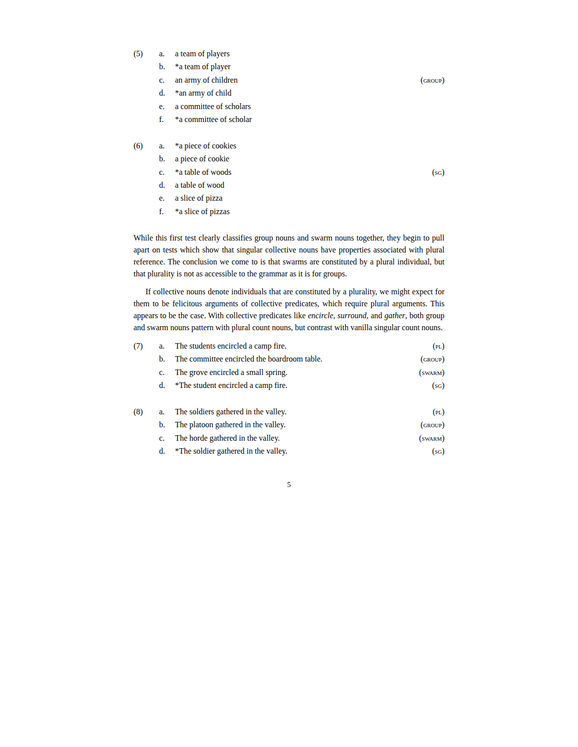(5) a. a team of players
b. *a team of player
c. an army of children (group)
d. *an army of child
e. a committee of scholars
f. *a committee of scholar
(6) a. *a piece of cookies
b. a piece of cookie
c. *a table of woods (sg)
d. a table of wood
e. a slice of pizza
f. *a slice of pizzas
While this first test clearly classifies group nouns and swarm nouns together, they begin to pull apart on tests which show that singular collective nouns have properties associated with plural reference. The conclusion we come to is that swarms are constituted by a plural individual, but that plurality is not as accessible to the grammar as it is for groups.
If collective nouns denote individuals that are constituted by a plurality, we might expect for them to be felicitous arguments of collective predicates, which require plural arguments. This appears to be the case. With collective predicates like encircle, surround, and gather, both group and swarm nouns pattern with plural count nouns, but contrast with vanilla singular count nouns.
(7) a. The students encircled a camp fire. (pl)
b. The committee encircled the boardroom table. (group)
c. The grove encircled a small spring. (swarm)
d. *The student encircled a camp fire. (sg)
(8) a. The soldiers gathered in the valley. (pl)
b. The platoon gathered in the valley. (group)
c. The horde gathered in the valley. (swarm)
d. *The soldier gathered in the valley. (sg)
5